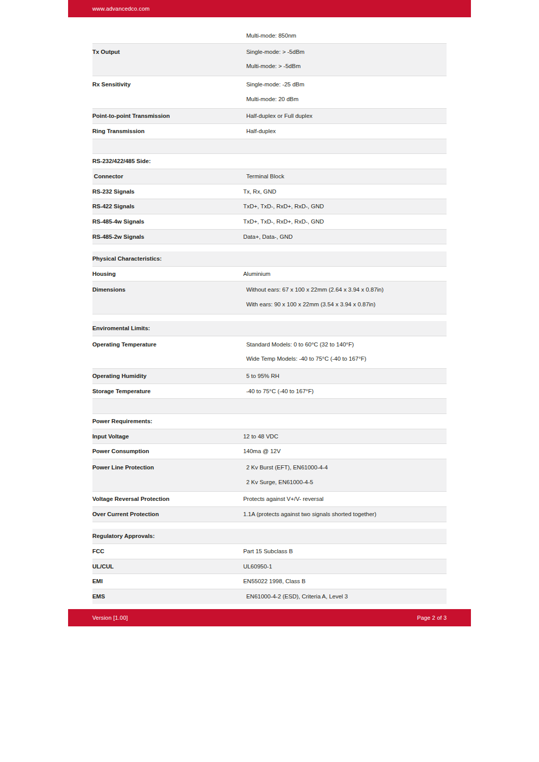www.advancedco.com
| | Multi-mode: 850nm |
| Tx Output | Single-mode: > -5dBm Multi-mode: > -5dBm |
| Rx Sensitivity | Single-mode: -25 dBm Multi-mode: 20 dBm |
| Point-to-point Transmission | Half-duplex or Full duplex |
| Ring Transmission | Half-duplex |
| RS-232/422/485 Side: | |
| Connector | Terminal Block |
| RS-232 Signals | Tx, Rx, GND |
| RS-422 Signals | TxD+, TxD-, RxD+, RxD-, GND |
| RS-485-4w Signals | TxD+, TxD-, RxD+, RxD-, GND |
| RS-485-2w Signals | Data+, Data-, GND |
| Physical Characteristics: | |
| Housing | Aluminium |
| Dimensions | Without ears: 67 x 100 x 22mm (2.64 x 3.94 x 0.87in) With ears: 90 x 100 x 22mm (3.54 x 3.94 x 0.87in) |
| Enviromental Limits: | |
| Operating Temperature | Standard Models: 0 to 60°C (32 to 140°F) Wide Temp Models: -40 to 75°C (-40 to 167°F) |
| Operating Humidity | 5 to 95% RH |
| Storage Temperature | -40 to 75°C (-40 to 167°F) |
| Power Requirements: | |
| Input Voltage | 12 to 48 VDC |
| Power Consumption | 140ma @ 12V |
| Power Line Protection | 2 Kv Burst (EFT), EN61000-4-4 2 Kv Surge, EN61000-4-5 |
| Voltage Reversal Protection | Protects against V+/V- reversal |
| Over Current Protection | 1.1A (protects against two signals shorted together) |
| Regulatory Approvals: | |
| FCC | Part 15 Subclass B |
| UL/CUL | UL60950-1 |
| EMI | EN55022 1998, Class B |
| EMS | EN61000-4-2 (ESD), Criteria A, Level 3 |
Version [1.00]
Page 2 of 3